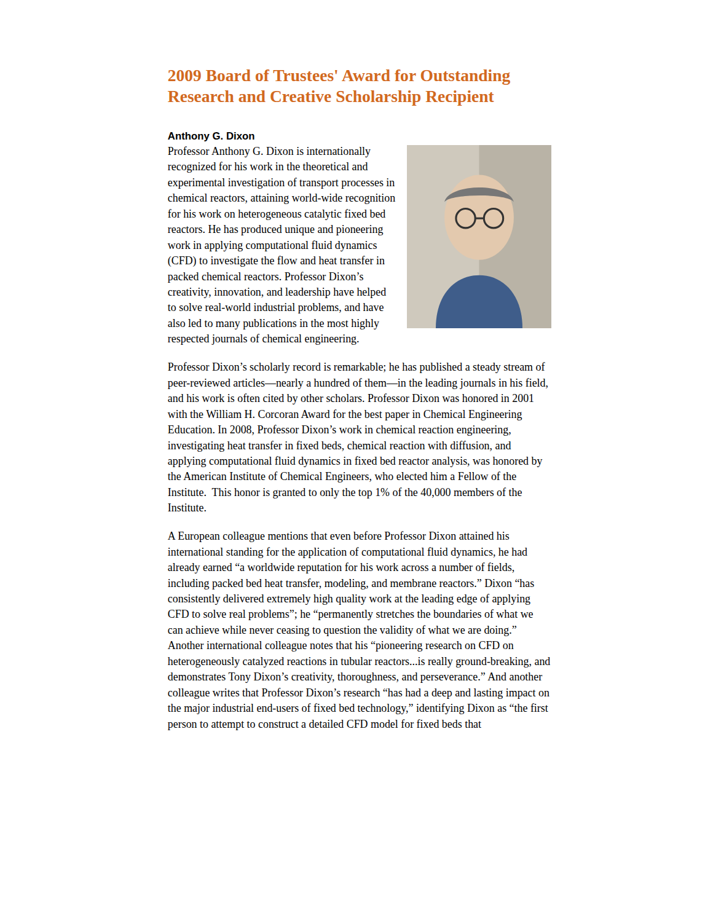2009 Board of Trustees' Award for Outstanding Research and Creative Scholarship Recipient
Anthony G. Dixon
Professor Anthony G. Dixon is internationally recognized for his work in the theoretical and experimental investigation of transport processes in chemical reactors, attaining world-wide recognition for his work on heterogeneous catalytic fixed bed reactors. He has produced unique and pioneering work in applying computational fluid dynamics (CFD) to investigate the flow and heat transfer in packed chemical reactors. Professor Dixon’s creativity, innovation, and leadership have helped to solve real-world industrial problems, and have also led to many publications in the most highly respected journals of chemical engineering.
Professor Dixon’s scholarly record is remarkable; he has published a steady stream of peer-reviewed articles—nearly a hundred of them—in the leading journals in his field, and his work is often cited by other scholars. Professor Dixon was honored in 2001 with the William H. Corcoran Award for the best paper in Chemical Engineering Education. In 2008, Professor Dixon’s work in chemical reaction engineering, investigating heat transfer in fixed beds, chemical reaction with diffusion, and applying computational fluid dynamics in fixed bed reactor analysis, was honored by the American Institute of Chemical Engineers, who elected him a Fellow of the Institute. This honor is granted to only the top 1% of the 40,000 members of the Institute.
A European colleague mentions that even before Professor Dixon attained his international standing for the application of computational fluid dynamics, he had already earned “a worldwide reputation for his work across a number of fields, including packed bed heat transfer, modeling, and membrane reactors.” Dixon “has consistently delivered extremely high quality work at the leading edge of applying CFD to solve real problems”; he “permanently stretches the boundaries of what we can achieve while never ceasing to question the validity of what we are doing.” Another international colleague notes that his “pioneering research on CFD on heterogeneously catalyzed reactions in tubular reactors...is really ground-breaking, and demonstrates Tony Dixon’s creativity, thoroughness, and perseverance.” And another colleague writes that Professor Dixon’s research “has had a deep and lasting impact on the major industrial end-users of fixed bed technology,” identifying Dixon as “the first person to attempt to construct a detailed CFD model for fixed beds that